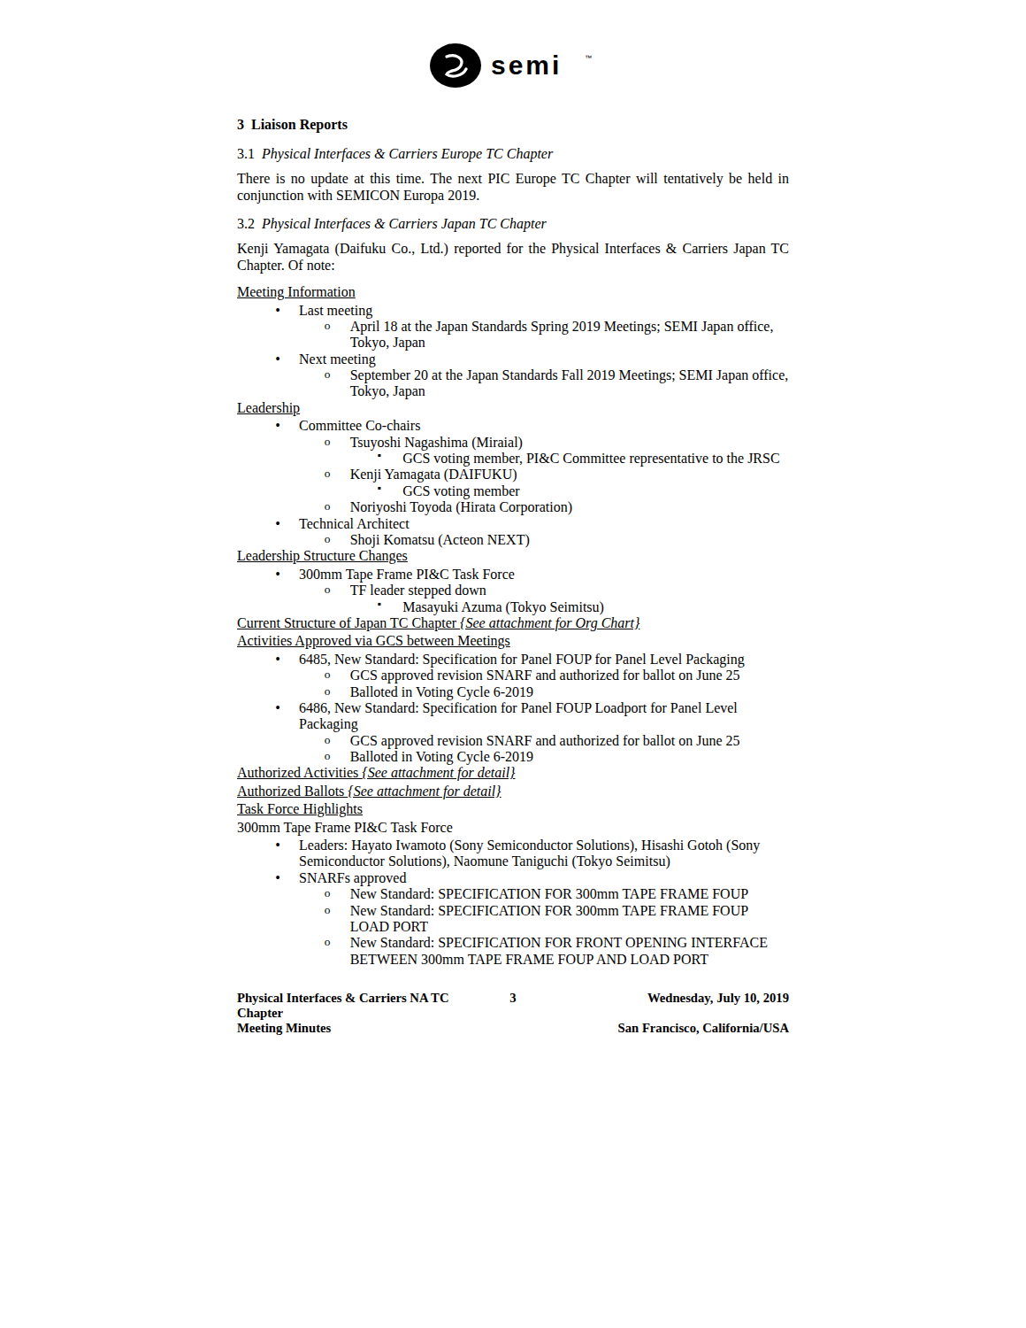semi ™
3 Liaison Reports
3.1 Physical Interfaces & Carriers Europe TC Chapter
There is no update at this time. The next PIC Europe TC Chapter will tentatively be held in conjunction with SEMICON Europa 2019.
3.2 Physical Interfaces & Carriers Japan TC Chapter
Kenji Yamagata (Daifuku Co., Ltd.) reported for the Physical Interfaces & Carriers Japan TC Chapter. Of note:
Meeting Information
Last meeting
April 18 at the Japan Standards Spring 2019 Meetings; SEMI Japan office, Tokyo, Japan
Next meeting
September 20 at the Japan Standards Fall 2019 Meetings; SEMI Japan office, Tokyo, Japan
Leadership
Committee Co-chairs
Tsuyoshi Nagashima (Miraial)
GCS voting member, PI&C Committee representative to the JRSC
Kenji Yamagata (DAIFUKU)
GCS voting member
Noriyoshi Toyoda (Hirata Corporation)
Technical Architect
Shoji Komatsu (Acteon NEXT)
Leadership Structure Changes
300mm Tape Frame PI&C Task Force
TF leader stepped down
Masayuki Azuma (Tokyo Seimitsu)
Current Structure of Japan TC Chapter {See attachment for Org Chart}
Activities Approved via GCS between Meetings
6485, New Standard: Specification for Panel FOUP for Panel Level Packaging
GCS approved revision SNARF and authorized for ballot on June 25
Balloted in Voting Cycle 6-2019
6486, New Standard: Specification for Panel FOUP Loadport for Panel Level Packaging
GCS approved revision SNARF and authorized for ballot on June 25
Balloted in Voting Cycle 6-2019
Authorized Activities {See attachment for detail}
Authorized Ballots {See attachment for detail}
Task Force Highlights
300mm Tape Frame PI&C Task Force
Leaders: Hayato Iwamoto (Sony Semiconductor Solutions), Hisashi Gotoh (Sony Semiconductor Solutions), Naomune Taniguchi (Tokyo Seimitsu)
SNARFs approved
New Standard: SPECIFICATION FOR 300mm TAPE FRAME FOUP
New Standard: SPECIFICATION FOR 300mm TAPE FRAME FOUP LOAD PORT
New Standard: SPECIFICATION FOR FRONT OPENING INTERFACE BETWEEN 300mm TAPE FRAME FOUP AND LOAD PORT
| Physical Interfaces & Carriers NA TC Chapter | 3 | Wednesday, July 10, 2019 |
| Meeting Minutes | | San Francisco, California/USA |